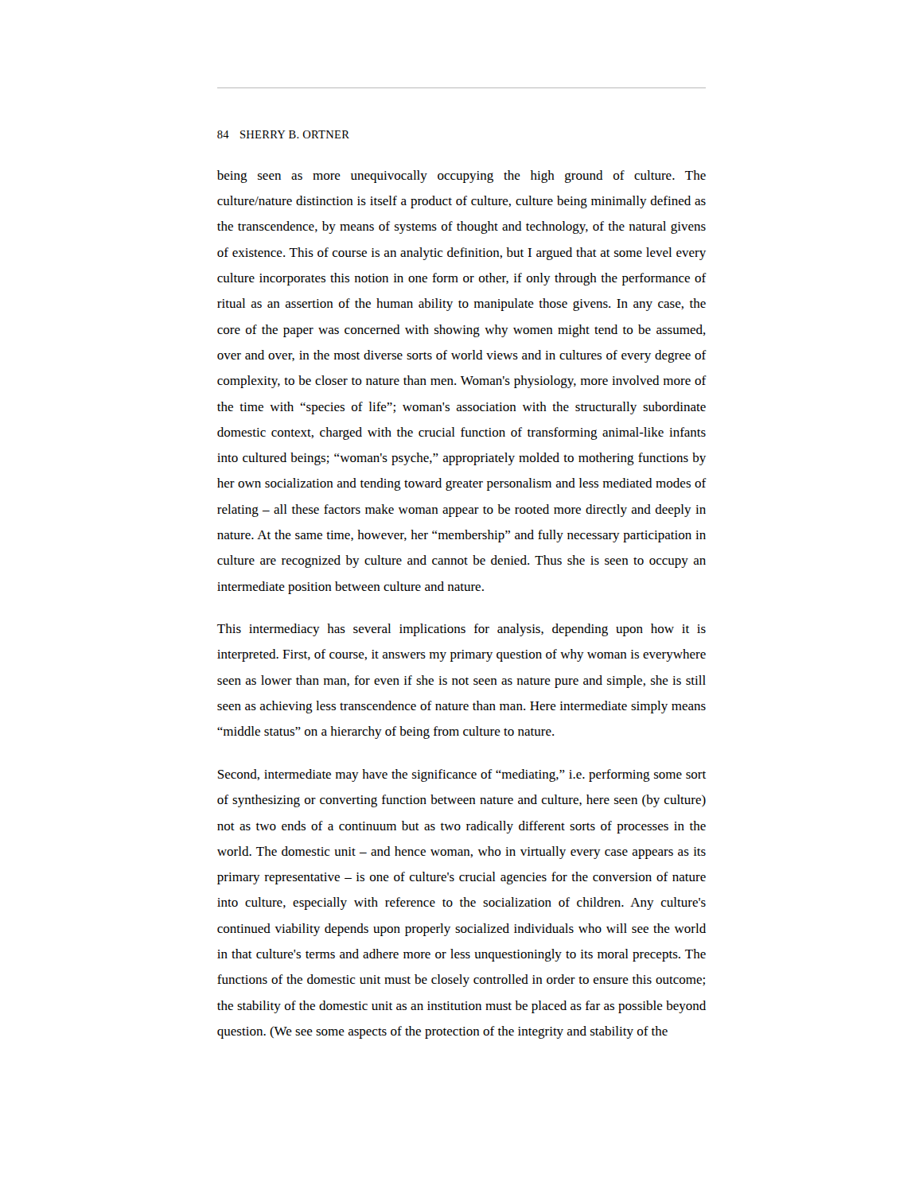84 SHERRY B. ORTNER
being seen as more unequivocally occupying the high ground of culture. The culture/nature distinction is itself a product of culture, culture being minimally defined as the transcendence, by means of systems of thought and technology, of the natural givens of existence. This of course is an analytic definition, but I argued that at some level every culture incorporates this notion in one form or other, if only through the performance of ritual as an assertion of the human ability to manipulate those givens. In any case, the core of the paper was concerned with showing why women might tend to be assumed, over and over, in the most diverse sorts of world views and in cultures of every degree of complexity, to be closer to nature than men. Woman's physiology, more involved more of the time with “species of life”; woman's association with the structurally subordinate domestic context, charged with the crucial function of transforming animal-like infants into cultured beings; “woman's psyche,” appropriately molded to mothering functions by her own socialization and tending toward greater personalism and less mediated modes of relating – all these factors make woman appear to be rooted more directly and deeply in nature. At the same time, however, her “membership” and fully necessary participation in culture are recognized by culture and cannot be denied. Thus she is seen to occupy an intermediate position between culture and nature.
This intermediacy has several implications for analysis, depending upon how it is interpreted. First, of course, it answers my primary question of why woman is everywhere seen as lower than man, for even if she is not seen as nature pure and simple, she is still seen as achieving less transcendence of nature than man. Here intermediate simply means “middle status” on a hierarchy of being from culture to nature.
Second, intermediate may have the significance of “mediating,” i.e. performing some sort of synthesizing or converting function between nature and culture, here seen (by culture) not as two ends of a continuum but as two radically different sorts of processes in the world. The domestic unit – and hence woman, who in virtually every case appears as its primary representative – is one of culture's crucial agencies for the conversion of nature into culture, especially with reference to the socialization of children. Any culture's continued viability depends upon properly socialized individuals who will see the world in that culture's terms and adhere more or less unquestioningly to its moral precepts. The functions of the domestic unit must be closely controlled in order to ensure this outcome; the stability of the domestic unit as an institution must be placed as far as possible beyond question. (We see some aspects of the protection of the integrity and stability of the